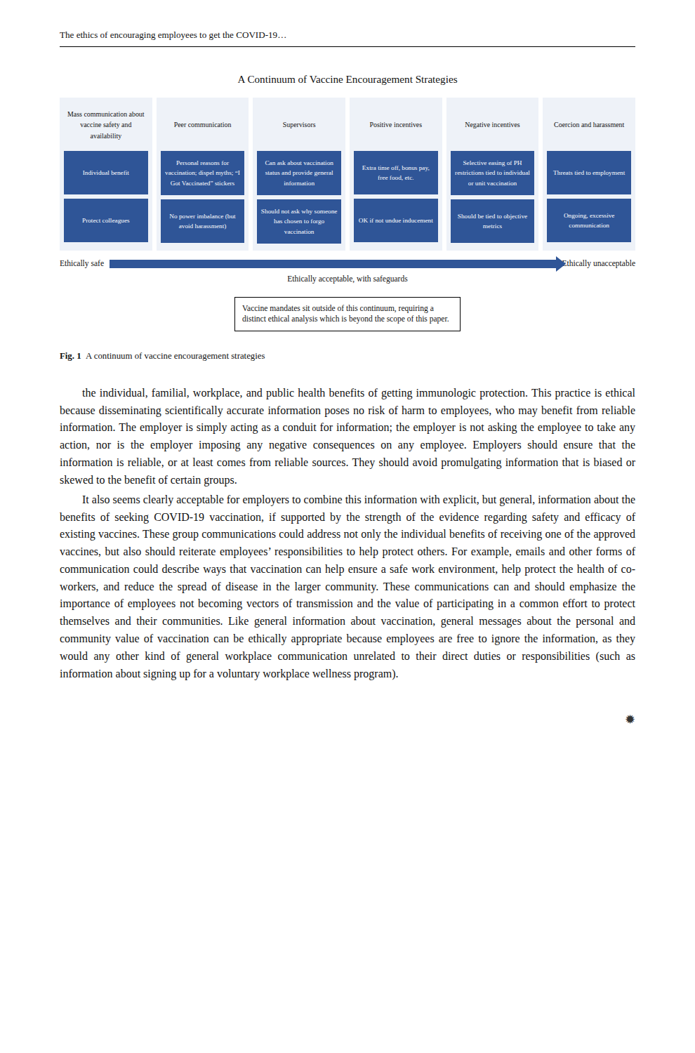The ethics of encouraging employees to get the COVID-19…
A Continuum of Vaccine Encouragement Strategies
Mass communication about vaccine safety and availability
Individual benefit
Protect colleagues
Peer communication
Personal reasons for vaccination; dispel myths; “I Got Vaccinated” stickers
No power imbalance (but avoid harassment)
Supervisors
Can ask about vaccination status and provide general information
Should not ask why someone has chosen to forgo vaccination
Positive incentives
Extra time off, bonus pay, free food, etc.
OK if not undue inducement
Negative incentives
Selective easing of PH restrictions tied to individual or unit vaccination
Should be tied to objective metrics
Coercion and harassment
Threats tied to employment
Ongoing, excessive communication
Ethically safe Ethically unacceptable
Ethically acceptable, with safeguards
Vaccine mandates sit outside of this continuum, requiring a distinct ethical analysis which is beyond the scope of this paper.
Fig. 1 A continuum of vaccine encouragement strategies
the individual, familial, workplace, and public health benefits of getting immunologic protection. This practice is ethical because disseminating scientifically accurate information poses no risk of harm to employees, who may benefit from reliable information. The employer is simply acting as a conduit for information; the employer is not asking the employee to take any action, nor is the employer imposing any negative consequences on any employee. Employers should ensure that the information is reliable, or at least comes from reliable sources. They should avoid promulgating information that is biased or skewed to the benefit of certain groups.
It also seems clearly acceptable for employers to combine this information with explicit, but general, information about the benefits of seeking COVID-19 vaccination, if supported by the strength of the evidence regarding safety and efficacy of existing vaccines. These group communications could address not only the individual benefits of receiving one of the approved vaccines, but also should reiterate employees’ responsibilities to help protect others. For example, emails and other forms of communication could describe ways that vaccination can help ensure a safe work environment, help protect the health of co-workers, and reduce the spread of disease in the larger community. These communications can and should emphasize the importance of employees not becoming vectors of transmission and the value of participating in a common effort to protect themselves and their communities. Like general information about vaccination, general messages about the personal and community value of vaccination can be ethically appropriate because employees are free to ignore the information, as they would any other kind of general workplace communication unrelated to their direct duties or responsibilities (such as information about signing up for a voluntary workplace wellness program).
✹